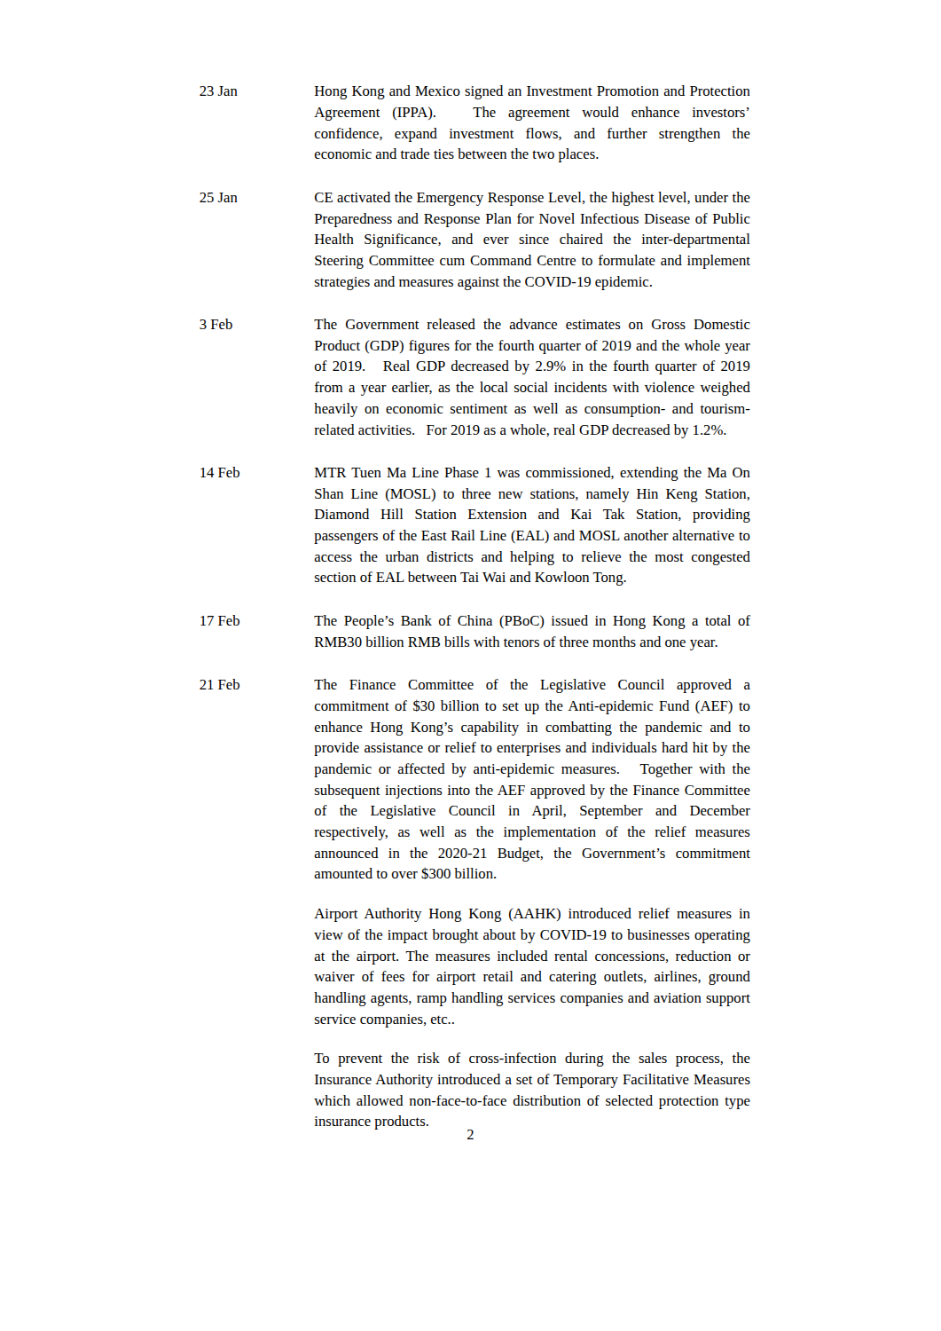| 23 Jan | Hong Kong and Mexico signed an Investment Promotion and Protection Agreement (IPPA). The agreement would enhance investors’ confidence, expand investment flows, and further strengthen the economic and trade ties between the two places. |
| 25 Jan | CE activated the Emergency Response Level, the highest level, under the Preparedness and Response Plan for Novel Infectious Disease of Public Health Significance, and ever since chaired the inter-departmental Steering Committee cum Command Centre to formulate and implement strategies and measures against the COVID-19 epidemic. |
| 3 Feb | The Government released the advance estimates on Gross Domestic Product (GDP) figures for the fourth quarter of 2019 and the whole year of 2019. Real GDP decreased by 2.9% in the fourth quarter of 2019 from a year earlier, as the local social incidents with violence weighed heavily on economic sentiment as well as consumption- and tourism-related activities. For 2019 as a whole, real GDP decreased by 1.2%. |
| 14 Feb | MTR Tuen Ma Line Phase 1 was commissioned, extending the Ma On Shan Line (MOSL) to three new stations, namely Hin Keng Station, Diamond Hill Station Extension and Kai Tak Station, providing passengers of the East Rail Line (EAL) and MOSL another alternative to access the urban districts and helping to relieve the most congested section of EAL between Tai Wai and Kowloon Tong. |
| 17 Feb | The People’s Bank of China (PBoC) issued in Hong Kong a total of RMB30 billion RMB bills with tenors of three months and one year. |
| 21 Feb | The Finance Committee of the Legislative Council approved a commitment of $30 billion to set up the Anti-epidemic Fund (AEF) to enhance Hong Kong’s capability in combatting the pandemic and to provide assistance or relief to enterprises and individuals hard hit by the pandemic or affected by anti-epidemic measures. Together with the subsequent injections into the AEF approved by the Finance Committee of the Legislative Council in April, September and December respectively, as well as the implementation of the relief measures announced in the 2020-21 Budget, the Government’s commitment amounted to over $300 billion. Airport Authority Hong Kong (AAHK) introduced relief measures in view of the impact brought about by COVID-19 to businesses operating at the airport. The measures included rental concessions, reduction or waiver of fees for airport retail and catering outlets, airlines, ground handling agents, ramp handling services companies and aviation support service companies, etc.. To prevent the risk of cross-infection during the sales process, the Insurance Authority introduced a set of Temporary Facilitative Measures which allowed non-face-to-face distribution of selected protection type insurance products. |
2